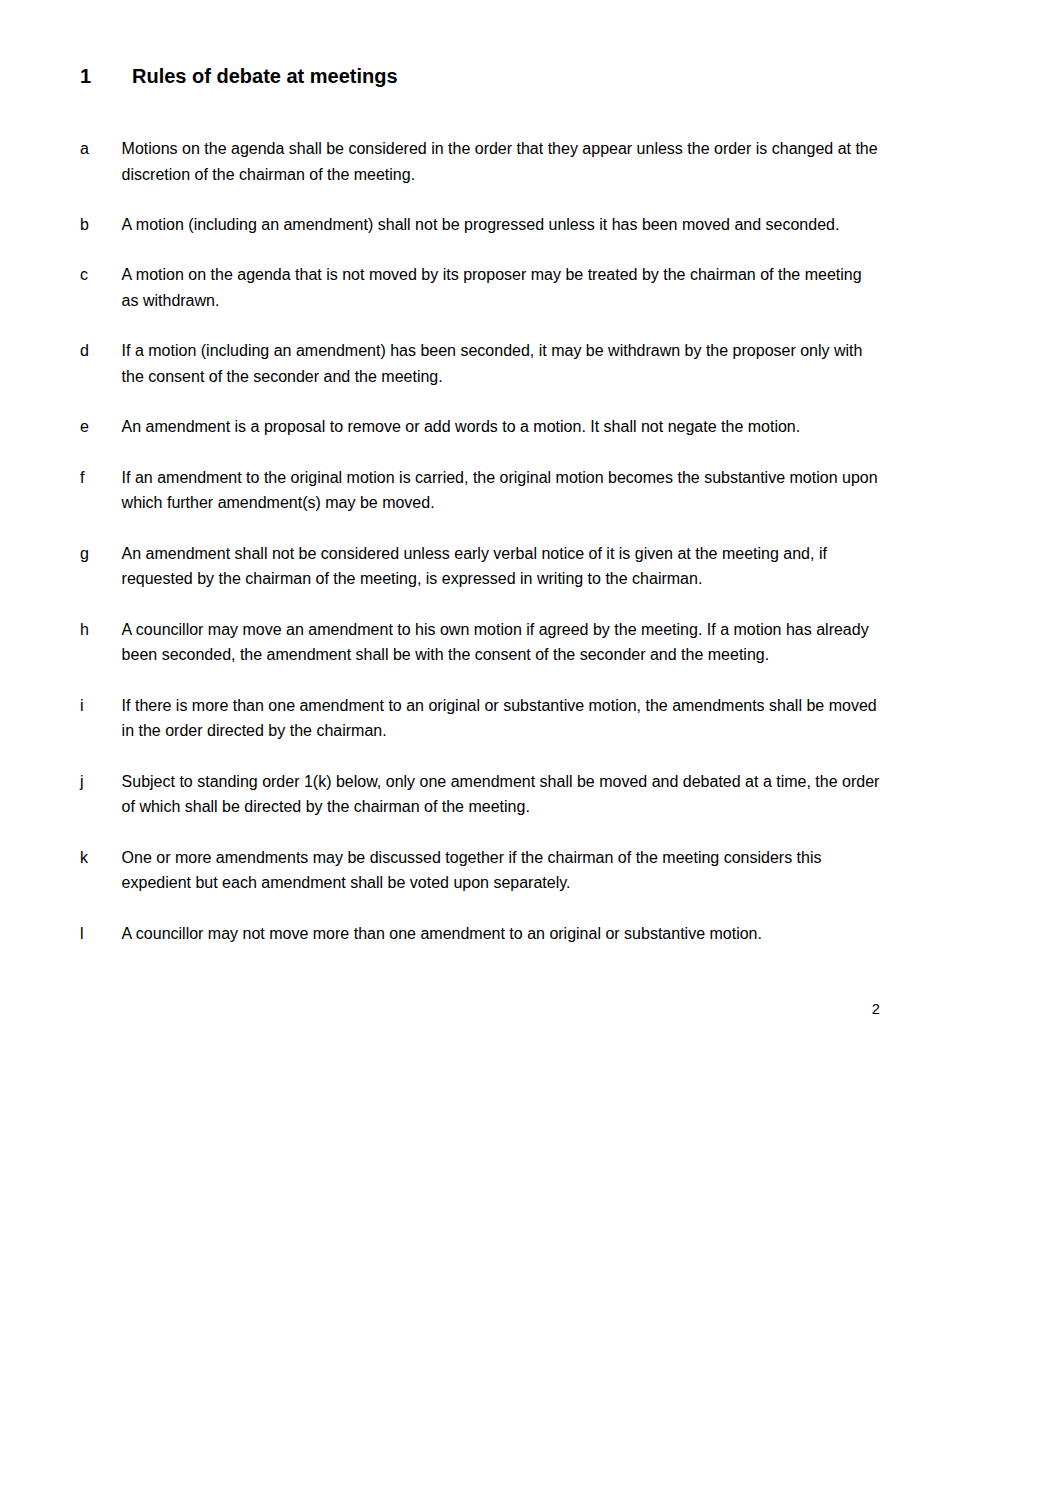1 Rules of debate at meetings
a Motions on the agenda shall be considered in the order that they appear unless the order is changed at the discretion of the chairman of the meeting.
b A motion (including an amendment) shall not be progressed unless it has been moved and seconded.
c A motion on the agenda that is not moved by its proposer may be treated by the chairman of the meeting as withdrawn.
d If a motion (including an amendment) has been seconded, it may be withdrawn by the proposer only with the consent of the seconder and the meeting.
e An amendment is a proposal to remove or add words to a motion. It shall not negate the motion.
f If an amendment to the original motion is carried, the original motion becomes the substantive motion upon which further amendment(s) may be moved.
g An amendment shall not be considered unless early verbal notice of it is given at the meeting and, if requested by the chairman of the meeting, is expressed in writing to the chairman.
h A councillor may move an amendment to his own motion if agreed by the meeting. If a motion has already been seconded, the amendment shall be with the consent of the seconder and the meeting.
i If there is more than one amendment to an original or substantive motion, the amendments shall be moved in the order directed by the chairman.
j Subject to standing order 1(k) below, only one amendment shall be moved and debated at a time, the order of which shall be directed by the chairman of the meeting.
k One or more amendments may be discussed together if the chairman of the meeting considers this expedient but each amendment shall be voted upon separately.
l A councillor may not move more than one amendment to an original or substantive motion.
2